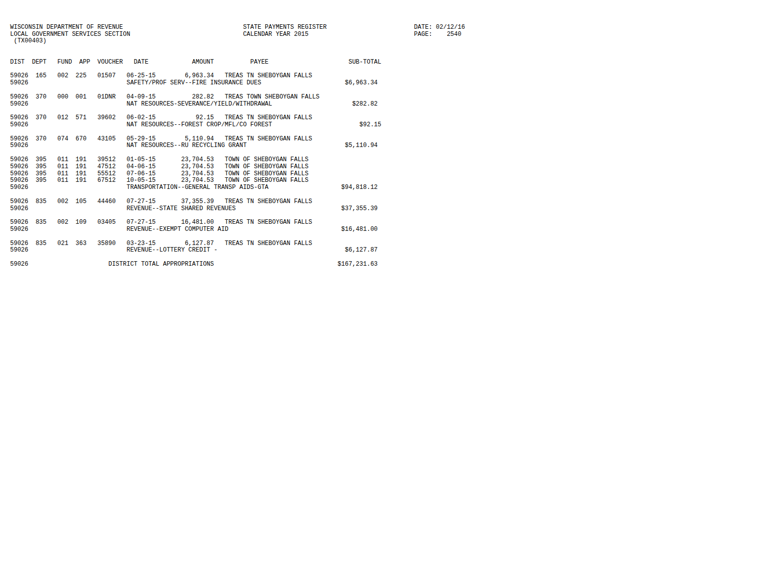WISCONSIN DEPARTMENT OF REVENUE STATE PAYMENTS REGISTER DATE: 02/12/16 LOCAL GOVERNMENT SERVICES SECTION CALENDAR YEAR 2015 PAGE: 2540 (TX00403) DIST DEPT FUND APP VOUCHER DATE AMOUNT PAYEE SUB-TOTAL 59026 165 002 225 01507 06-25-15 6,963.34 TREAS TN SHEBOYGAN FALLS 59026 SAFETY/PROF SERV--FIRE INSURANCE DUES $6,963.34 59026 370 000 001 01DNR 04-09-15 282.82 TREAS TOWN SHEBOYGAN FALLS 59026 NAT RESOURCES-SEVERANCE/YIELD/WITHDRAWAL $282.82 59026 370 012 571 39602 06-02-15 92.15 TREAS TN SHEBOYGAN FALLS 59026 NAT RESOURCES--FOREST CROP/MFL/CO FOREST $92.15 59026 370 074 670 43105 05-29-15 5,110.94 TREAS TN SHEBOYGAN FALLS 59026 NAT RESOURCES--RU RECYCLING GRANT $5,110.94 59026 395 011 191 39512 01-05-15 23,704.53 TOWN OF SHEBOYGAN FALLS 59026 395 011 191 47512 04-06-15 23,704.53 TOWN OF SHEBOYGAN FALLS 59026 395 011 191 55512 07-06-15 23,704.53 TOWN OF SHEBOYGAN FALLS 59026 395 011 191 67512 10-05-15 23,704.53 TOWN OF SHEBOYGAN FALLS 59026 TRANSPORTATION--GENERAL TRANSP AIDS-GTA $94,818.12 59026 835 002 105 44460 07-27-15 37,355.39 TREAS TN SHEBOYGAN FALLS 59026 REVENUE--STATE SHARED REVENUES $37,355.39 59026 835 002 109 03405 07-27-15 16,481.00 TREAS TN SHEBOYGAN FALLS 59026 REVENUE--EXEMPT COMPUTER AID $16,481.00 59026 835 021 363 35890 03-23-15 6,127.87 TREAS TN SHEBOYGAN FALLS 59026 REVENUE--LOTTERY CREDIT - $6,127.87 59026 DISTRICT TOTAL APPROPRIATIONS $167,231.63